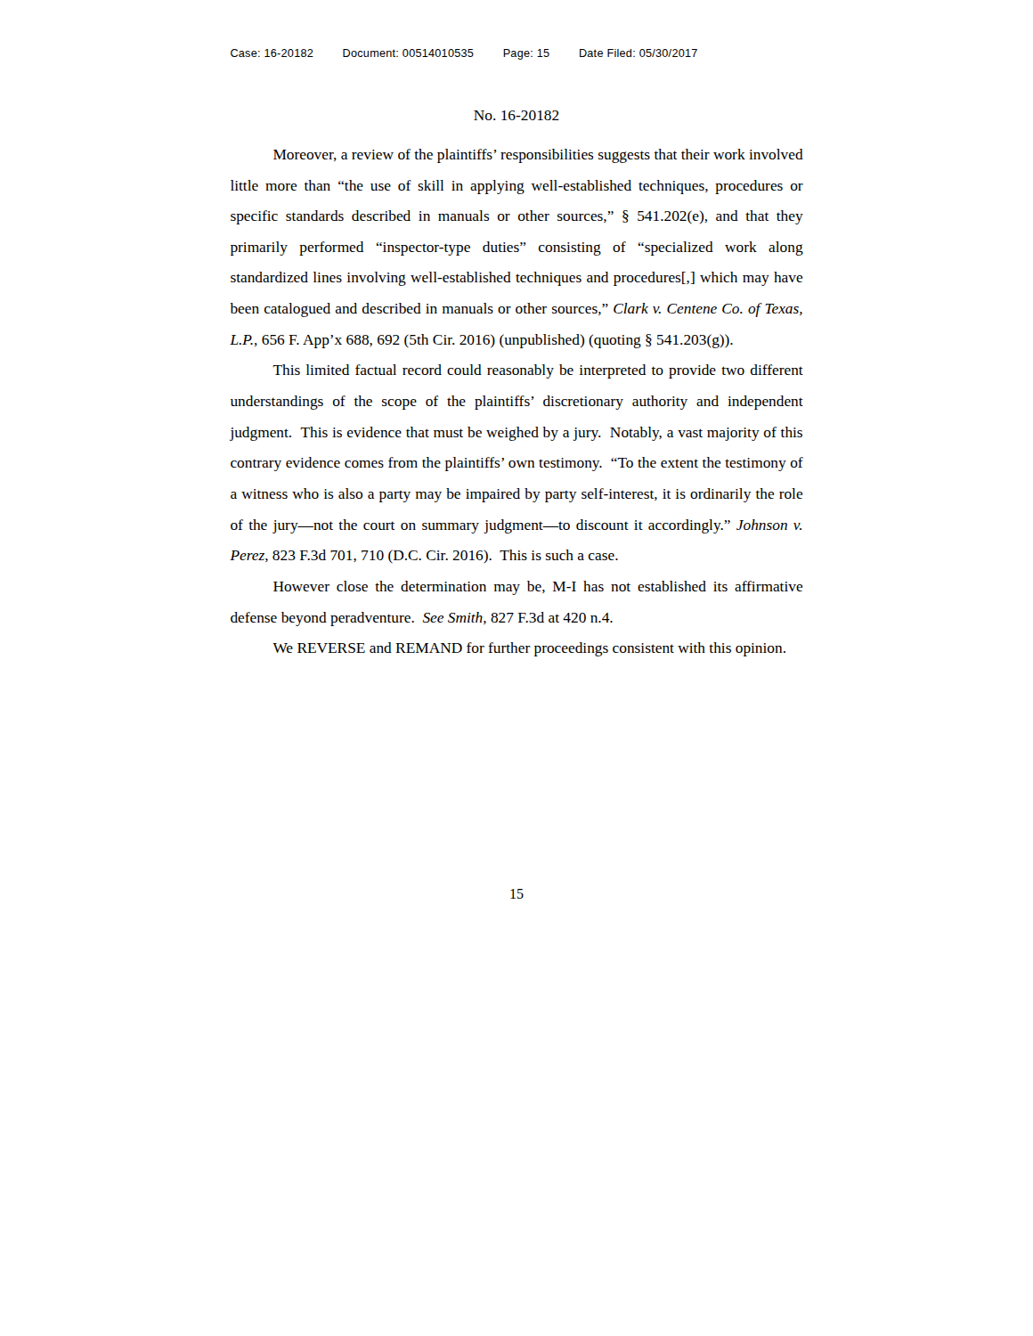Case: 16-20182 Document: 00514010535 Page: 15 Date Filed: 05/30/2017
No. 16-20182
Moreover, a review of the plaintiffs’ responsibilities suggests that their work involved little more than “the use of skill in applying well-established techniques, procedures or specific standards described in manuals or other sources,” § 541.202(e), and that they primarily performed “inspector-type duties” consisting of “specialized work along standardized lines involving well-established techniques and procedures[,] which may have been catalogued and described in manuals or other sources,” Clark v. Centene Co. of Texas, L.P., 656 F. App’x 688, 692 (5th Cir. 2016) (unpublished) (quoting § 541.203(g)).
This limited factual record could reasonably be interpreted to provide two different understandings of the scope of the plaintiffs’ discretionary authority and independent judgment. This is evidence that must be weighed by a jury. Notably, a vast majority of this contrary evidence comes from the plaintiffs’ own testimony. “To the extent the testimony of a witness who is also a party may be impaired by party self-interest, it is ordinarily the role of the jury—not the court on summary judgment—to discount it accordingly.” Johnson v. Perez, 823 F.3d 701, 710 (D.C. Cir. 2016). This is such a case.
However close the determination may be, M-I has not established its affirmative defense beyond peradventure. See Smith, 827 F.3d at 420 n.4.
We REVERSE and REMAND for further proceedings consistent with this opinion.
15